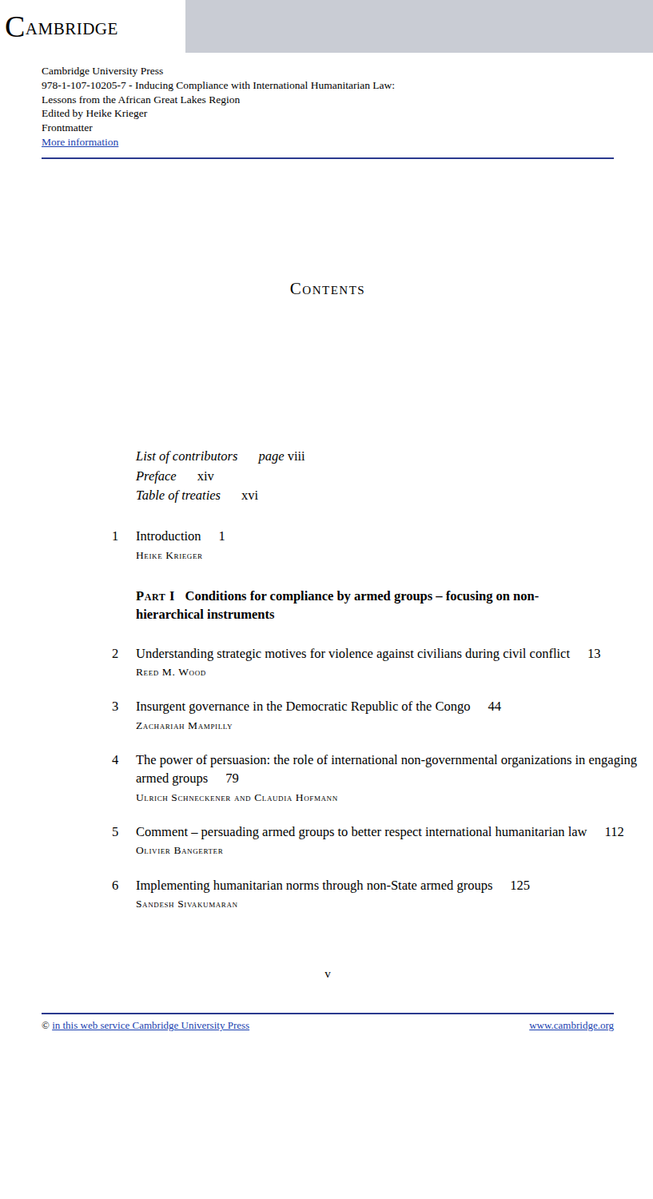Cambridge
Cambridge University Press
978-1-107-10205-7 - Inducing Compliance with International Humanitarian Law:
Lessons from the African Great Lakes Region
Edited by Heike Krieger
Frontmatter
More information
Contents
List of contributors page viii
Preface xiv
Table of treaties xvi
1 Introduction1 Heike Krieger
Part I Conditions for compliance by armed groups – focusing on non-hierarchical instruments
2 Understanding strategic motives for violence against civilians during civil conflict13 Reed M. Wood
3 Insurgent governance in the Democratic Republic of the Congo44 Zachariah Mampilly
4 The power of persuasion: the role of international non-governmental organizations in engaging armed groups79 Ulrich Schneckener and Claudia Hofmann
5 Comment – persuading armed groups to better respect international humanitarian law112 Olivier Bangerter
6 Implementing humanitarian norms through non-State armed groups125 Sandesh Sivakumaran
v
© in this web service Cambridge University Press
www.cambridge.org